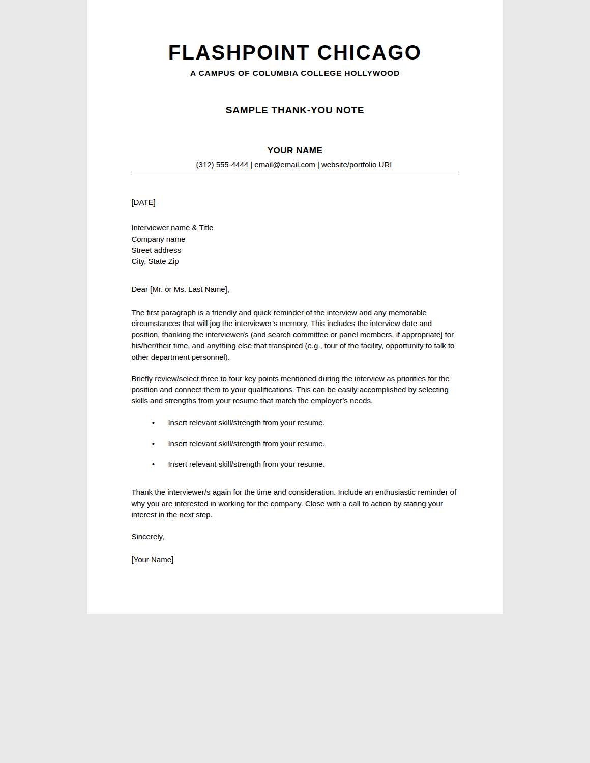FLASHPOINT CHICAGO
A CAMPUS OF COLUMBIA COLLEGE HOLLYWOOD
SAMPLE THANK-YOU NOTE
YOUR NAME
(312) 555-4444 | email@email.com | website/portfolio URL
[DATE]
Interviewer name & Title
Company name
Street address
City, State Zip
Dear [Mr. or Ms. Last Name],
The first paragraph is a friendly and quick reminder of the interview and any memorable circumstances that will jog the interviewer’s memory. This includes the interview date and position, thanking the interviewer/s (and search committee or panel members, if appropriate] for his/her/their time, and anything else that transpired (e.g., tour of the facility, opportunity to talk to other department personnel).
Briefly review/select three to four key points mentioned during the interview as priorities for the position and connect them to your qualifications. This can be easily accomplished by selecting skills and strengths from your resume that match the employer’s needs.
Insert relevant skill/strength from your resume.
Insert relevant skill/strength from your resume.
Insert relevant skill/strength from your resume.
Thank the interviewer/s again for the time and consideration. Include an enthusiastic reminder of why you are interested in working for the company. Close with a call to action by stating your interest in the next step.
Sincerely,
[Your Name]